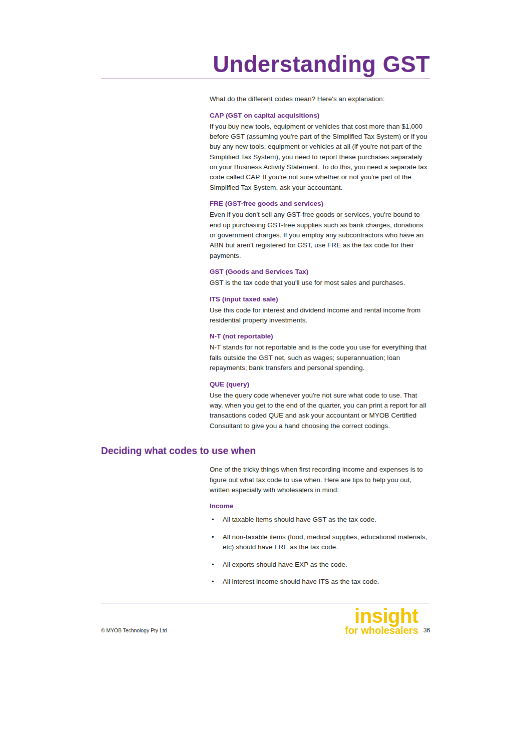Understanding GST
What do the different codes mean? Here's an explanation:
CAP (GST on capital acquisitions)
If you buy new tools, equipment or vehicles that cost more than $1,000 before GST (assuming you're part of the Simplified Tax System) or if you buy any new tools, equipment or vehicles at all (if you're not part of the Simplified Tax System), you need to report these purchases separately on your Business Activity Statement. To do this, you need a separate tax code called CAP. If you're not sure whether or not you're part of the Simplified Tax System, ask your accountant.
FRE (GST-free goods and services)
Even if you don't sell any GST-free goods or services, you're bound to end up purchasing GST-free supplies such as bank charges, donations or government charges. If you employ any subcontractors who have an ABN but aren't registered for GST, use FRE as the tax code for their payments.
GST (Goods and Services Tax)
GST is the tax code that you'll use for most sales and purchases.
ITS (input taxed sale)
Use this code for interest and dividend income and rental income from residential property investments.
N-T (not reportable)
N-T stands for not reportable and is the code you use for everything that falls outside the GST net, such as wages; superannuation; loan repayments; bank transfers and personal spending.
QUE (query)
Use the query code whenever you're not sure what code to use. That way, when you get to the end of the quarter, you can print a report for all transactions coded QUE and ask your accountant or MYOB Certified Consultant to give you a hand choosing the correct codings.
Deciding what codes to use when
One of the tricky things when first recording income and expenses is to figure out what tax code to use when. Here are tips to help you out, written especially with wholesalers in mind:
Income
All taxable items should have GST as the tax code.
All non-taxable items (food, medical supplies, educational materials, etc) should have FRE as the tax code.
All exports should have EXP as the code.
All interest income should have ITS as the tax code.
© MYOB Technology Pty Ltd
insight for wholesalers
36